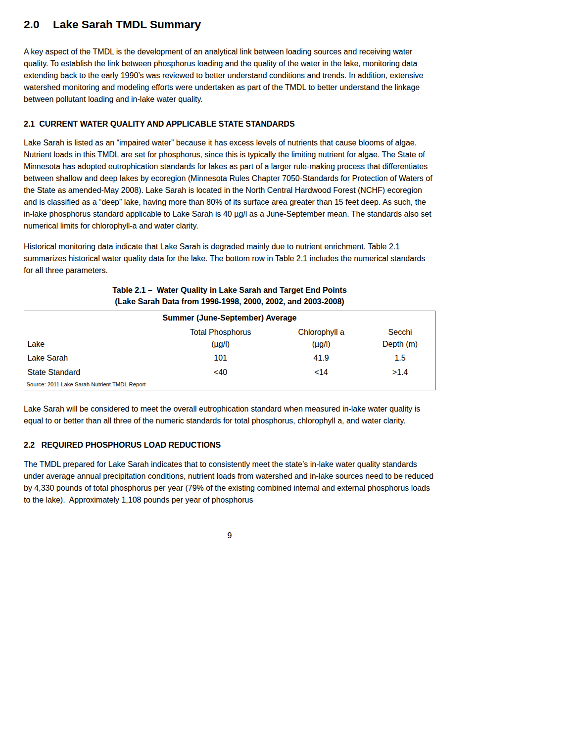2.0 Lake Sarah TMDL Summary
A key aspect of the TMDL is the development of an analytical link between loading sources and receiving water quality. To establish the link between phosphorus loading and the quality of the water in the lake, monitoring data extending back to the early 1990’s was reviewed to better understand conditions and trends. In addition, extensive watershed monitoring and modeling efforts were undertaken as part of the TMDL to better understand the linkage between pollutant loading and in-lake water quality.
2.1 CURRENT WATER QUALITY AND APPLICABLE STATE STANDARDS
Lake Sarah is listed as an “impaired water” because it has excess levels of nutrients that cause blooms of algae. Nutrient loads in this TMDL are set for phosphorus, since this is typically the limiting nutrient for algae. The State of Minnesota has adopted eutrophication standards for lakes as part of a larger rule-making process that differentiates between shallow and deep lakes by ecoregion (Minnesota Rules Chapter 7050-Standards for Protection of Waters of the State as amended-May 2008). Lake Sarah is located in the North Central Hardwood Forest (NCHF) ecoregion and is classified as a “deep” lake, having more than 80% of its surface area greater than 15 feet deep. As such, the in-lake phosphorus standard applicable to Lake Sarah is 40 µg/l as a June-September mean. The standards also set numerical limits for chlorophyll-a and water clarity.
Historical monitoring data indicate that Lake Sarah is degraded mainly due to nutrient enrichment. Table 2.1 summarizes historical water quality data for the lake. The bottom row in Table 2.1 includes the numerical standards for all three parameters.
Table 2.1 – Water Quality in Lake Sarah and Target End Points (Lake Sarah Data from 1996-1998, 2000, 2002, and 2003-2008)
| / Summer (June-September) Average / / Lake / Total Phosphorus (µg/l) / Chlorophyll a (µg/l) / Secchi Depth (m) / / Lake Sarah / 101 / 41.9 / 1.5 / / State Standard / <40 / <14 / >1.4 / / Source: 2011 Lake Sarah Nutrient TMDL Report / |
Lake Sarah will be considered to meet the overall eutrophication standard when measured in-lake water quality is equal to or better than all three of the numeric standards for total phosphorus, chlorophyll a, and water clarity.
2.2 REQUIRED PHOSPHORUS LOAD REDUCTIONS
The TMDL prepared for Lake Sarah indicates that to consistently meet the state’s in-lake water quality standards under average annual precipitation conditions, nutrient loads from watershed and in-lake sources need to be reduced by 4,330 pounds of total phosphorus per year (79% of the existing combined internal and external phosphorus loads to the lake). Approximately 1,108 pounds per year of phosphorus
9